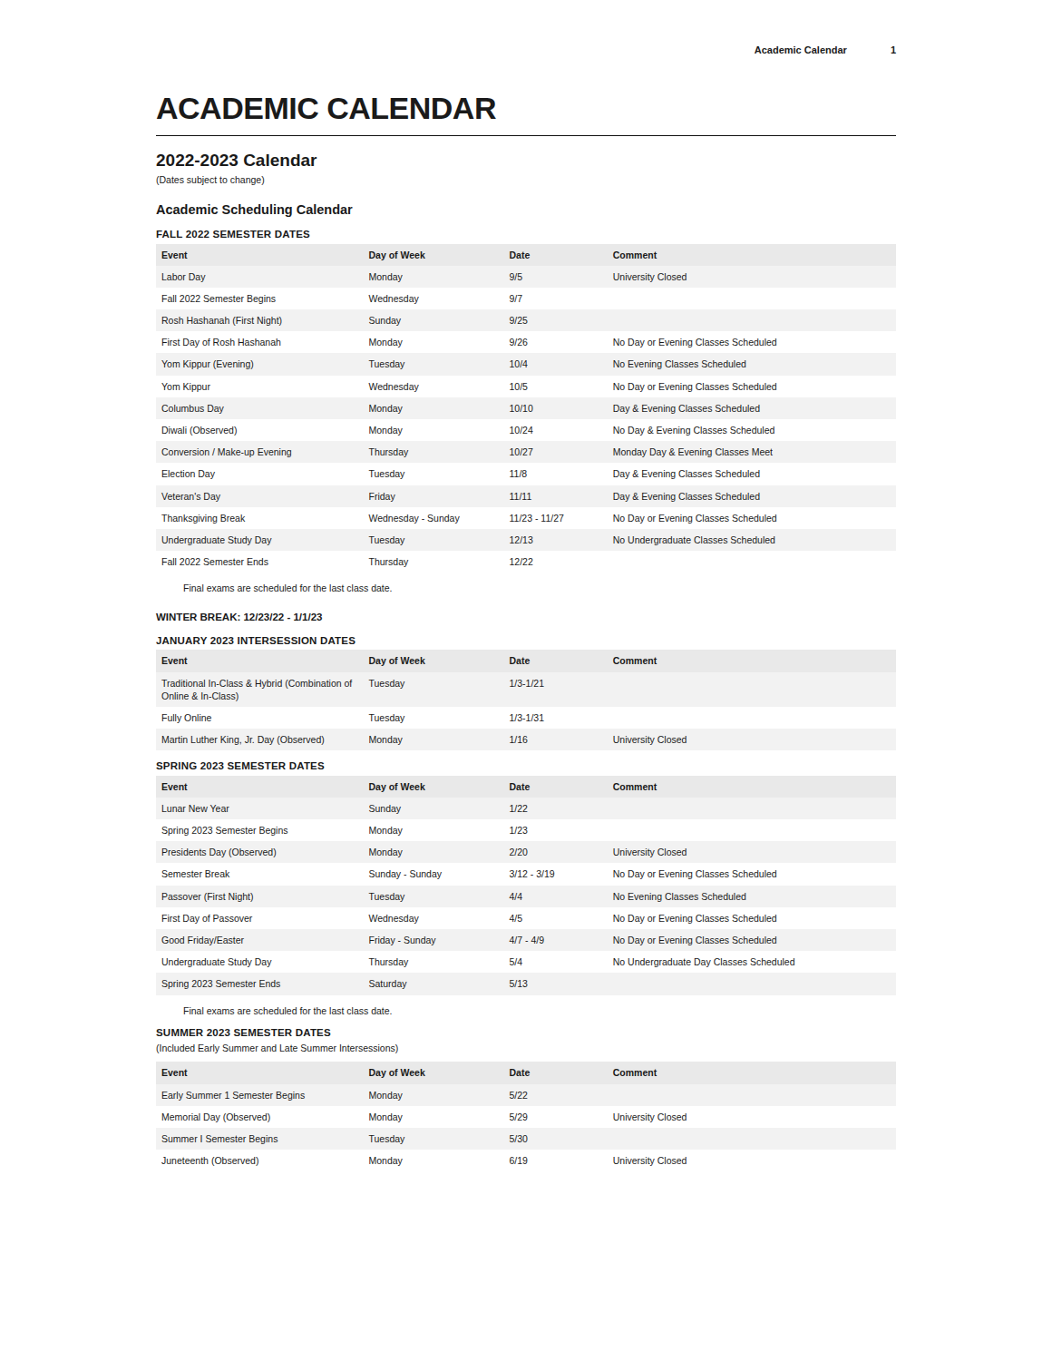Academic Calendar 1
ACADEMIC CALENDAR
2022-2023 Calendar
(Dates subject to change)
Academic Scheduling Calendar
Fall 2022 Semester Dates
| Event | Day of Week | Date | Comment |
| --- | --- | --- | --- |
| Labor Day | Monday | 9/5 | University Closed |
| Fall 2022 Semester Begins | Wednesday | 9/7 | |
| Rosh Hashanah (First Night) | Sunday | 9/25 | |
| First Day of Rosh Hashanah | Monday | 9/26 | No Day or Evening Classes Scheduled |
| Yom Kippur (Evening) | Tuesday | 10/4 | No Evening Classes Scheduled |
| Yom Kippur | Wednesday | 10/5 | No Day or Evening Classes Scheduled |
| Columbus Day | Monday | 10/10 | Day & Evening Classes Scheduled |
| Diwali (Observed) | Monday | 10/24 | No Day & Evening Classes Scheduled |
| Conversion / Make-up Evening | Thursday | 10/27 | Monday Day & Evening Classes Meet |
| Election Day | Tuesday | 11/8 | Day & Evening Classes Scheduled |
| Veteran's Day | Friday | 11/11 | Day & Evening Classes Scheduled |
| Thanksgiving Break | Wednesday - Sunday | 11/23 - 11/27 | No Day or Evening Classes Scheduled |
| Undergraduate Study Day | Tuesday | 12/13 | No Undergraduate Classes Scheduled |
| Fall 2022 Semester Ends | Thursday | 12/22 | |
Final exams are scheduled for the last class date.
Winter Break: 12/23/22 - 1/1/23
January 2023 Intersession Dates
| Event | Day of Week | Date | Comment |
| --- | --- | --- | --- |
| Traditional In-Class & Hybrid (Combination of Online & In-Class) | Tuesday | 1/3-1/21 | |
| Fully Online | Tuesday | 1/3-1/31 | |
| Martin Luther King, Jr. Day (Observed) | Monday | 1/16 | University Closed |
Spring 2023 Semester Dates
| Event | Day of Week | Date | Comment |
| --- | --- | --- | --- |
| Lunar New Year | Sunday | 1/22 | |
| Spring 2023 Semester Begins | Monday | 1/23 | |
| Presidents Day (Observed) | Monday | 2/20 | University Closed |
| Semester Break | Sunday - Sunday | 3/12 - 3/19 | No Day or Evening Classes Scheduled |
| Passover (First Night) | Tuesday | 4/4 | No Evening Classes Scheduled |
| First Day of Passover | Wednesday | 4/5 | No Day or Evening Classes Scheduled |
| Good Friday/Easter | Friday - Sunday | 4/7 - 4/9 | No Day or Evening Classes Scheduled |
| Undergraduate Study Day | Thursday | 5/4 | No Undergraduate Day Classes Scheduled |
| Spring 2023 Semester Ends | Saturday | 5/13 | |
Final exams are scheduled for the last class date.
Summer 2023 Semester Dates
(Included Early Summer and Late Summer Intersessions)
| Event | Day of Week | Date | Comment |
| --- | --- | --- | --- |
| Early Summer 1 Semester Begins | Monday | 5/22 | |
| Memorial Day (Observed) | Monday | 5/29 | University Closed |
| Summer I Semester Begins | Tuesday | 5/30 | |
| Juneteenth (Observed) | Monday | 6/19 | University Closed |